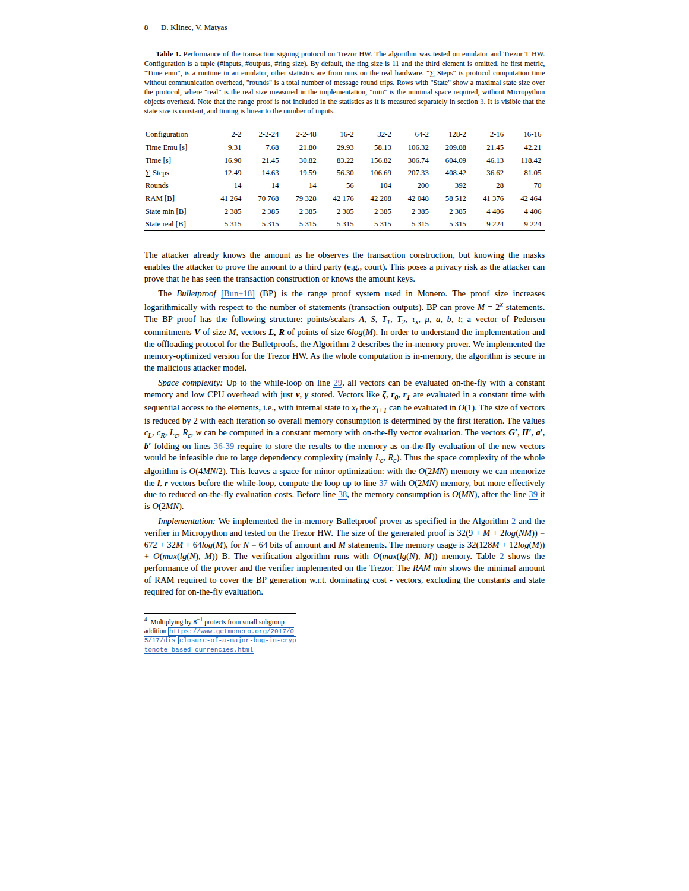8 D. Klinec, V. Matyas
Table 1. Performance of the transaction signing protocol on Trezor HW. The algorithm was tested on emulator and Trezor T HW. Configuration is a tuple (#inputs, #outputs, #ring size). By default, the ring size is 11 and the third element is omitted. he first metric, "Time emu", is a runtime in an emulator, other statistics are from runs on the real hardware. "∑ Steps" is protocol computation time without communication overhead, "rounds" is a total number of message round-trips. Rows with "State" show a maximal state size over the protocol, where "real" is the real size measured in the implementation, "min" is the minimal space required, without Micropython objects overhead. Note that the range-proof is not included in the statistics as it is measured separately in section 3. It is visible that the state size is constant, and timing is linear to the number of inputs.
| Configuration | 2-2 | 2-2-24 | 2-2-48 | 16-2 | 32-2 | 64-2 | 128-2 | 2-16 | 16-16 |
| --- | --- | --- | --- | --- | --- | --- | --- | --- | --- |
| Time Emu [s] | 9.31 | 7.68 | 21.80 | 29.93 | 58.13 | 106.32 | 209.88 | 21.45 | 42.21 |
| Time [s] | 16.90 | 21.45 | 30.82 | 83.22 | 156.82 | 306.74 | 604.09 | 46.13 | 118.42 |
| ∑ Steps | 12.49 | 14.63 | 19.59 | 56.30 | 106.69 | 207.33 | 408.42 | 36.62 | 81.05 |
| Rounds | 14 | 14 | 14 | 56 | 104 | 200 | 392 | 28 | 70 |
| RAM [B] | 41 264 | 70 768 | 79 328 | 42 176 | 42 208 | 42 048 | 58 512 | 41 376 | 42 464 |
| State min [B] | 2 385 | 2 385 | 2 385 | 2 385 | 2 385 | 2 385 | 2 385 | 4 406 | 4 406 |
| State real [B] | 5 315 | 5 315 | 5 315 | 5 315 | 5 315 | 5 315 | 5 315 | 9 224 | 9 224 |
The attacker already knows the amount as he observes the transaction construction, but knowing the masks enables the attacker to prove the amount to a third party (e.g., court). This poses a privacy risk as the attacker can prove that he has seen the transaction construction or knows the amount keys.
The Bulletproof [Bun+18] (BP) is the range proof system used in Monero. The proof size increases logarithmically with respect to the number of statements (transaction outputs). BP can prove M = 2x statements. The BP proof has the following structure: points/scalars A, S, T1, T2, τx, μ, a, b, t; a vector of Pedersen commitments V of size M, vectors L, R of points of size 6log(M). In order to understand the implementation and the offloading protocol for the Bulletproofs, the Algorithm 2 describes the in-memory prover. We implemented the memory-optimized version for the Trezor HW. As the whole computation is in-memory, the algorithm is secure in the malicious attacker model.
Space complexity: Up to the while-loop on line 29, all vectors can be evaluated on-the-fly with a constant memory and low CPU overhead with just v, γ stored. Vectors like ζ, r0, r1 are evaluated in a constant time with sequential access to the elements, i.e., with internal state to xi the xi+1 can be evaluated in O(1). The size of vectors is reduced by 2 with each iteration so overall memory consumption is determined by the first iteration. The values cL, cR, Lc, Rc, w can be computed in a constant memory with on-the-fly vector evaluation. The vectors G′, H′, a′, b′ folding on lines 36-39 require to store the results to the memory as on-the-fly evaluation of the new vectors would be infeasible due to large dependency complexity (mainly Lc, Rc). Thus the space complexity of the whole algorithm is O(4MN/2). This leaves a space for minor optimization: with the O(2MN) memory we can memorize the l, r vectors before the while-loop, compute the loop up to line 37 with O(2MN) memory, but more effectively due to reduced on-the-fly evaluation costs. Before line 38, the memory consumption is O(MN), after the line 39 it is O(2MN).
Implementation: We implemented the in-memory Bulletproof prover as specified in the Algorithm 2 and the verifier in Micropython and tested on the Trezor HW. The size of the generated proof is 32(9 + M + 2log(NM)) = 672 + 32M + 64log(M), for N = 64 bits of amount and M statements. The memory usage is 32(128M + 12log(M)) + O(max(lg(N), M)) B. The verification algorithm runs with O(max(lg(N), M)) memory. Table 2 shows the performance of the prover and the verifier implemented on the Trezor. The RAM min shows the minimal amount of RAM required to cover the BP generation w.r.t. dominating cost - vectors, excluding the constants and state required for on-the-fly evaluation.
4 Multiplying by 8−1 protects from small subgroup addition https://www.getmonero.org/2017/05/17/dis closure-of-a-major-bug-in-cryptonote-based-currencies.html